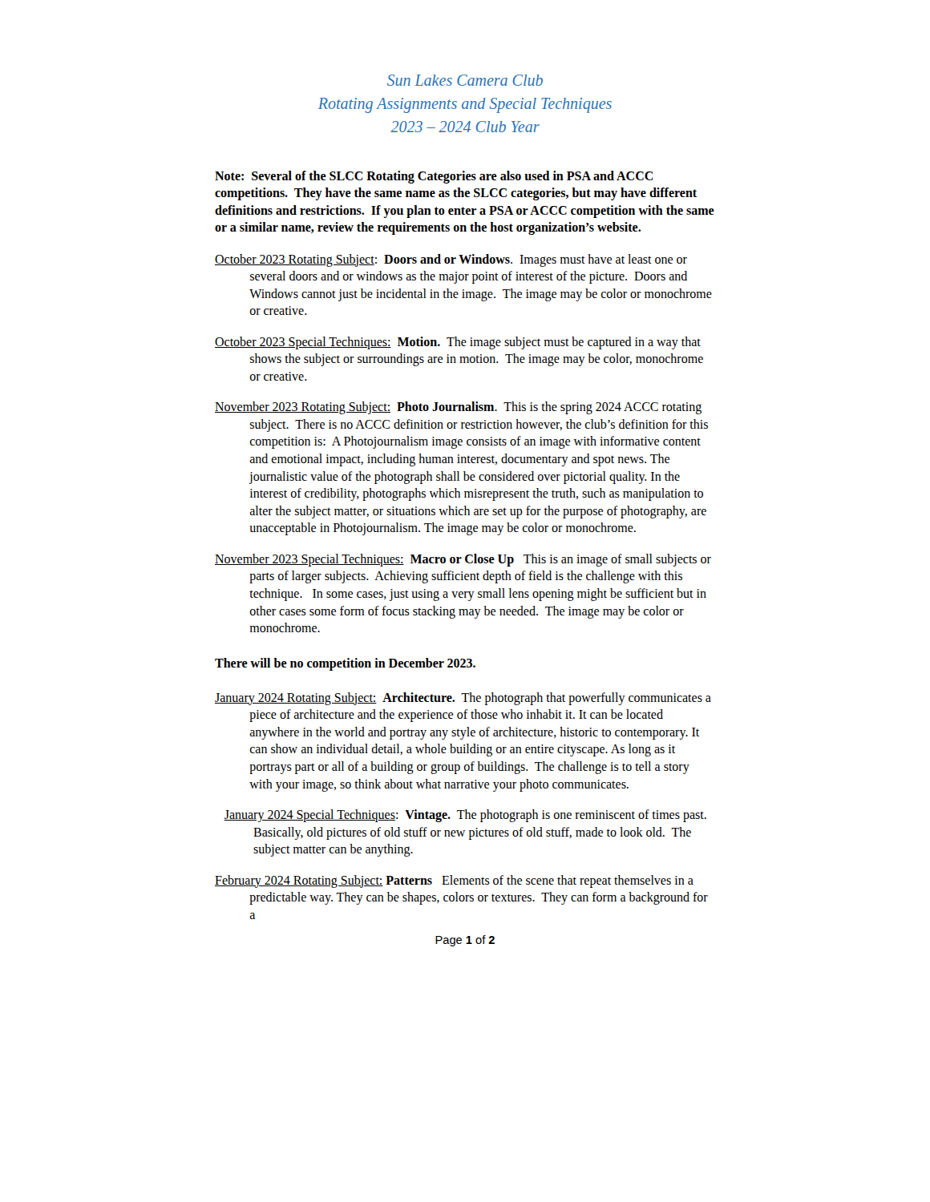Sun Lakes Camera Club
Rotating Assignments and Special Techniques
2023 – 2024 Club Year
Note: Several of the SLCC Rotating Categories are also used in PSA and ACCC competitions. They have the same name as the SLCC categories, but may have different definitions and restrictions. If you plan to enter a PSA or ACCC competition with the same or a similar name, review the requirements on the host organization’s website.
October 2023 Rotating Subject: Doors and or Windows. Images must have at least one or several doors and or windows as the major point of interest of the picture. Doors and Windows cannot just be incidental in the image. The image may be color or monochrome or creative.
October 2023 Special Techniques: Motion. The image subject must be captured in a way that shows the subject or surroundings are in motion. The image may be color, monochrome or creative.
November 2023 Rotating Subject: Photo Journalism. This is the spring 2024 ACCC rotating subject. There is no ACCC definition or restriction however, the club’s definition for this competition is: A Photojournalism image consists of an image with informative content and emotional impact, including human interest, documentary and spot news. The journalistic value of the photograph shall be considered over pictorial quality. In the interest of credibility, photographs which misrepresent the truth, such as manipulation to alter the subject matter, or situations which are set up for the purpose of photography, are unacceptable in Photojournalism. The image may be color or monochrome.
November 2023 Special Techniques: Macro or Close Up This is an image of small subjects or parts of larger subjects. Achieving sufficient depth of field is the challenge with this technique. In some cases, just using a very small lens opening might be sufficient but in other cases some form of focus stacking may be needed. The image may be color or monochrome.
There will be no competition in December 2023.
January 2024 Rotating Subject: Architecture. The photograph that powerfully communicates a piece of architecture and the experience of those who inhabit it. It can be located anywhere in the world and portray any style of architecture, historic to contemporary. It can show an individual detail, a whole building or an entire cityscape. As long as it portrays part or all of a building or group of buildings. The challenge is to tell a story with your image, so think about what narrative your photo communicates.
January 2024 Special Techniques: Vintage. The photograph is one reminiscent of times past. Basically, old pictures of old stuff or new pictures of old stuff, made to look old. The subject matter can be anything.
February 2024 Rotating Subject: Patterns Elements of the scene that repeat themselves in a predictable way. They can be shapes, colors or textures. They can form a background for a
Page 1 of 2